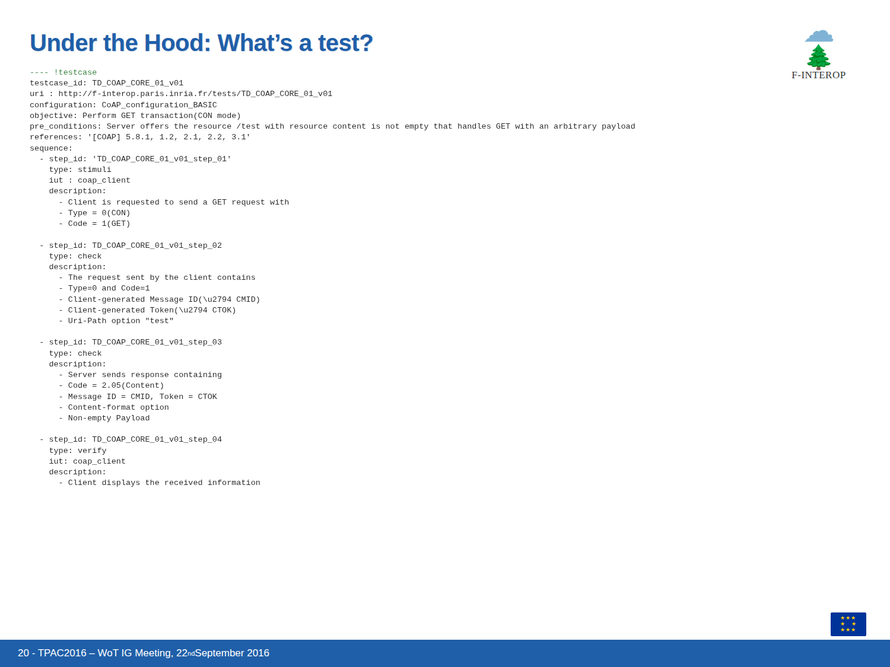☁
🌲
F-INTEROP
Under the Hood: What’s a test?
---- !testcase
testcase_id: TD_COAP_CORE_01_v01
uri : http://f-interop.paris.inria.fr/tests/TD_COAP_CORE_01_v01
configuration: CoAP_configuration_BASIC
objective: Perform GET transaction(CON mode)
pre_conditions: Server offers the resource /test with resource content is not empty that handles GET with an arbitrary payload
references: '[COAP] 5.8.1, 1.2, 2.1, 2.2, 3.1'
sequence:
  - step_id: 'TD_COAP_CORE_01_v01_step_01'
    type: stimuli
    iut : coap_client
    description:
      - Client is requested to send a GET request with
      - Type = 0(CON)
      - Code = 1(GET)

  - step_id: TD_COAP_CORE_01_v01_step_02
    type: check
    description:
      - The request sent by the client contains
      - Type=0 and Code=1
      - Client-generated Message ID(\u2794 CMID)
      - Client-generated Token(\u2794 CTOK)
      - Uri-Path option "test"

  - step_id: TD_COAP_CORE_01_v01_step_03
    type: check
    description:
      - Server sends response containing
      - Code = 2.05(Content)
      - Message ID = CMID, Token = CTOK
      - Content-format option
      - Non-empty Payload

  - step_id: TD_COAP_CORE_01_v01_step_04
    type: verify
    iut: coap_client
    description:
      - Client displays the received information
★★★
★ ★
★★★
20 - TPAC2016 – WoT IG Meeting, 22nd September 2016